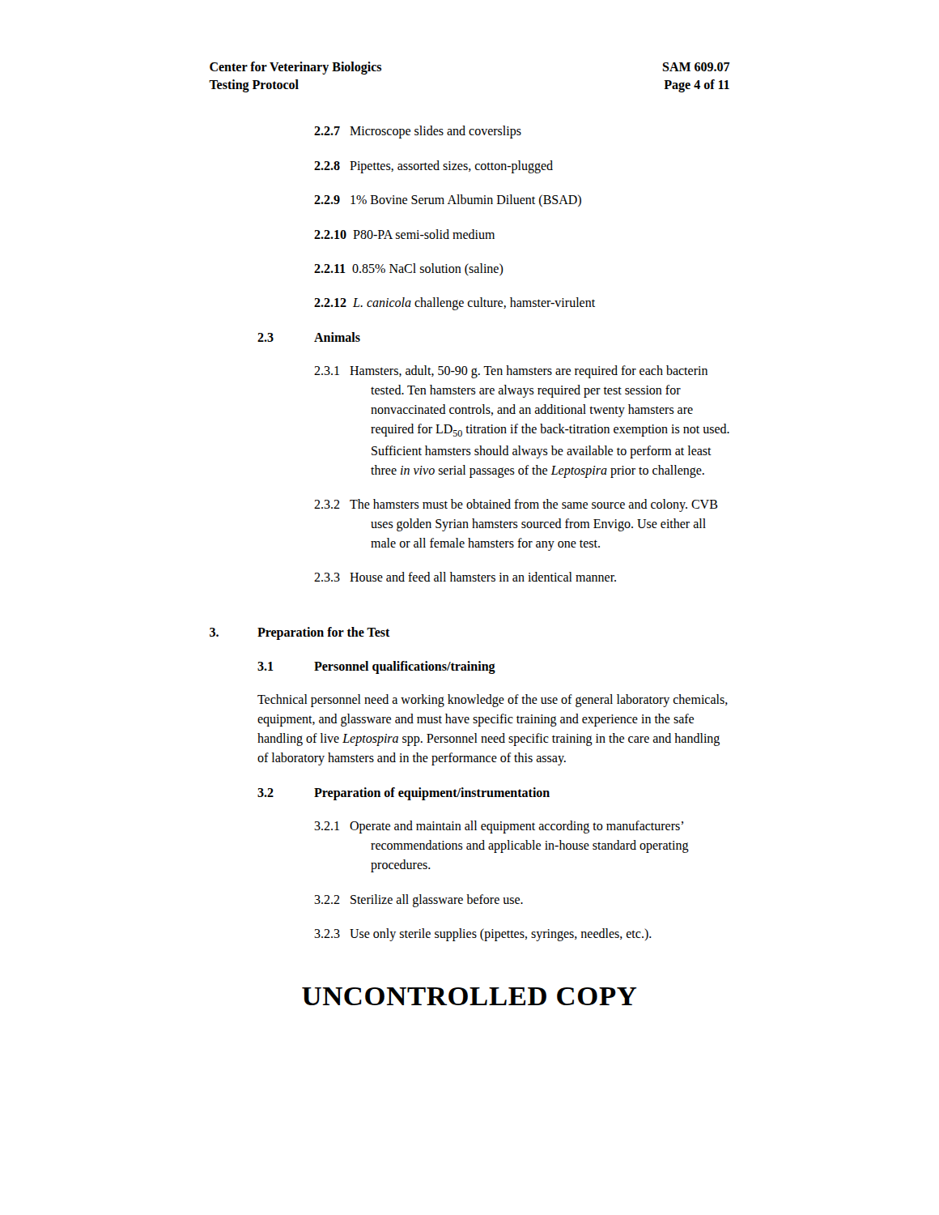Center for Veterinary Biologics
Testing Protocol
SAM 609.07
Page 4 of 11
2.2.7 Microscope slides and coverslips
2.2.8 Pipettes, assorted sizes, cotton-plugged
2.2.9 1% Bovine Serum Albumin Diluent (BSAD)
2.2.10 P80-PA semi-solid medium
2.2.11 0.85% NaCl solution (saline)
2.2.12 L. canicola challenge culture, hamster-virulent
2.3 Animals
2.3.1 Hamsters, adult, 50-90 g. Ten hamsters are required for each bacterin tested. Ten hamsters are always required per test session for nonvaccinated controls, and an additional twenty hamsters are required for LD50 titration if the back-titration exemption is not used. Sufficient hamsters should always be available to perform at least three in vivo serial passages of the Leptospira prior to challenge.
2.3.2 The hamsters must be obtained from the same source and colony. CVB uses golden Syrian hamsters sourced from Envigo. Use either all male or all female hamsters for any one test.
2.3.3 House and feed all hamsters in an identical manner.
3. Preparation for the Test
3.1 Personnel qualifications/training
Technical personnel need a working knowledge of the use of general laboratory chemicals, equipment, and glassware and must have specific training and experience in the safe handling of live Leptospira spp. Personnel need specific training in the care and handling of laboratory hamsters and in the performance of this assay.
3.2 Preparation of equipment/instrumentation
3.2.1 Operate and maintain all equipment according to manufacturers’ recommendations and applicable in-house standard operating procedures.
3.2.2 Sterilize all glassware before use.
3.2.3 Use only sterile supplies (pipettes, syringes, needles, etc.).
UNCONTROLLED COPY